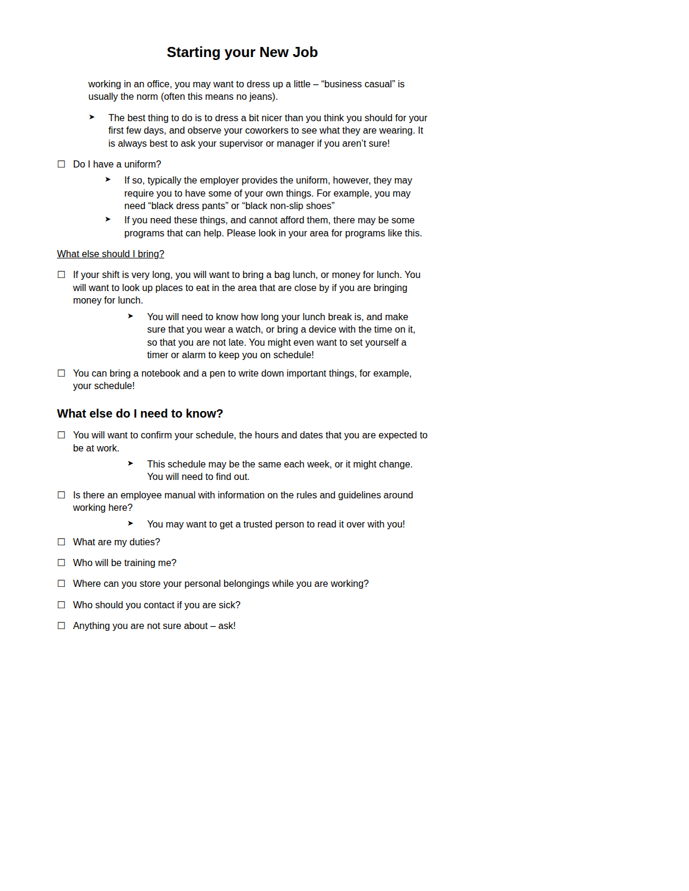Starting your New Job
working in an office, you may want to dress up a little – “business casual” is usually the norm (often this means no jeans).
The best thing to do is to dress a bit nicer than you think you should for your first few days, and observe your coworkers to see what they are wearing. It is always best to ask your supervisor or manager if you aren’t sure!
Do I have a uniform?
If so, typically the employer provides the uniform, however, they may require you to have some of your own things. For example, you may need “black dress pants” or “black non-slip shoes”
If you need these things, and cannot afford them, there may be some programs that can help. Please look in your area for programs like this.
What else should I bring?
If your shift is very long, you will want to bring a bag lunch, or money for lunch. You will want to look up places to eat in the area that are close by if you are bringing money for lunch.
You will need to know how long your lunch break is, and make sure that you wear a watch, or bring a device with the time on it, so that you are not late. You might even want to set yourself a timer or alarm to keep you on schedule!
You can bring a notebook and a pen to write down important things, for example, your schedule!
What else do I need to know?
You will want to confirm your schedule, the hours and dates that you are expected to be at work.
This schedule may be the same each week, or it might change. You will need to find out.
Is there an employee manual with information on the rules and guidelines around working here?
You may want to get a trusted person to read it over with you!
What are my duties?
Who will be training me?
Where can you store your personal belongings while you are working?
Who should you contact if you are sick?
Anything you are not sure about – ask!